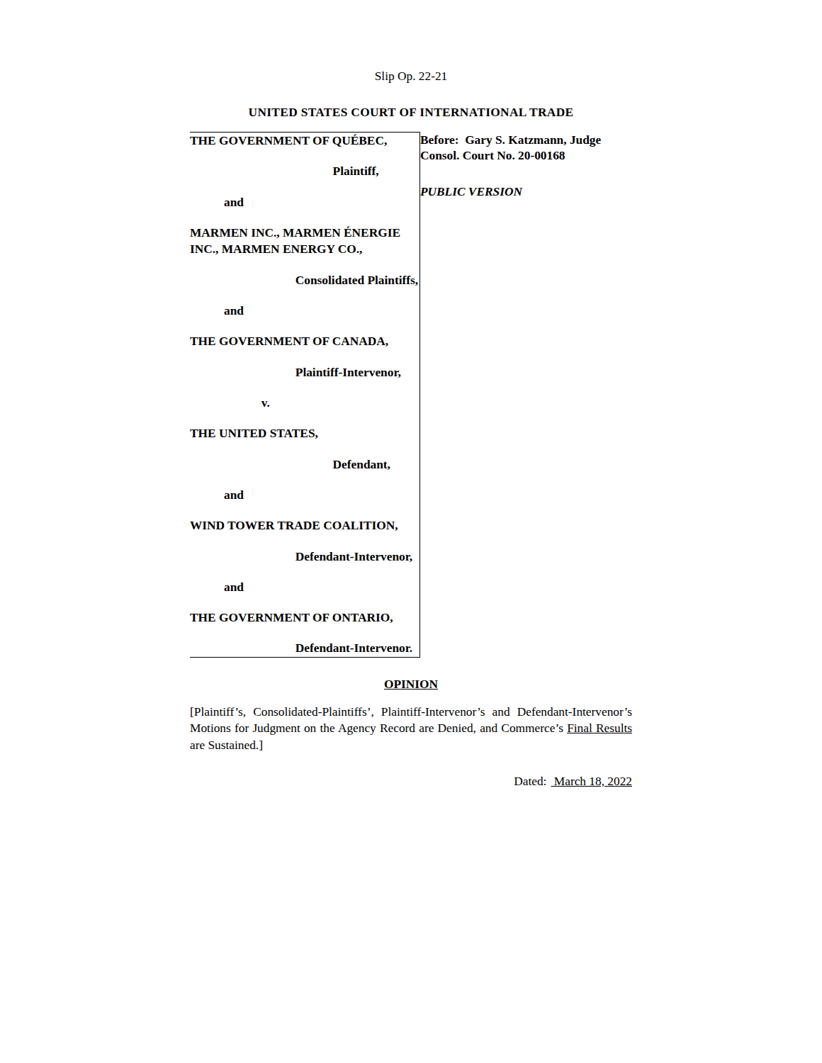Slip Op. 22-21
UNITED STATES COURT OF INTERNATIONAL TRADE
| THE GOVERNMENT OF QUÉBEC, Plaintiff, and MARMEN INC., MARMEN ÉNERGIE INC., MARMEN ENERGY CO., Consolidated Plaintiffs, and THE GOVERNMENT OF CANADA, Plaintiff-Intervenor, v. THE UNITED STATES, Defendant, and WIND TOWER TRADE COALITION, Defendant-Intervenor, and THE GOVERNMENT OF ONTARIO, Defendant-Intervenor. | Before: Gary S. Katzmann, Judge Consol. Court No. 20-00168 PUBLIC VERSION |
OPINION
[Plaintiff’s, Consolidated-Plaintiffs’, Plaintiff-Intervenor’s and Defendant-Intervenor’s Motions for Judgment on the Agency Record are Denied, and Commerce’s Final Results are Sustained.]
Dated: March 18, 2022